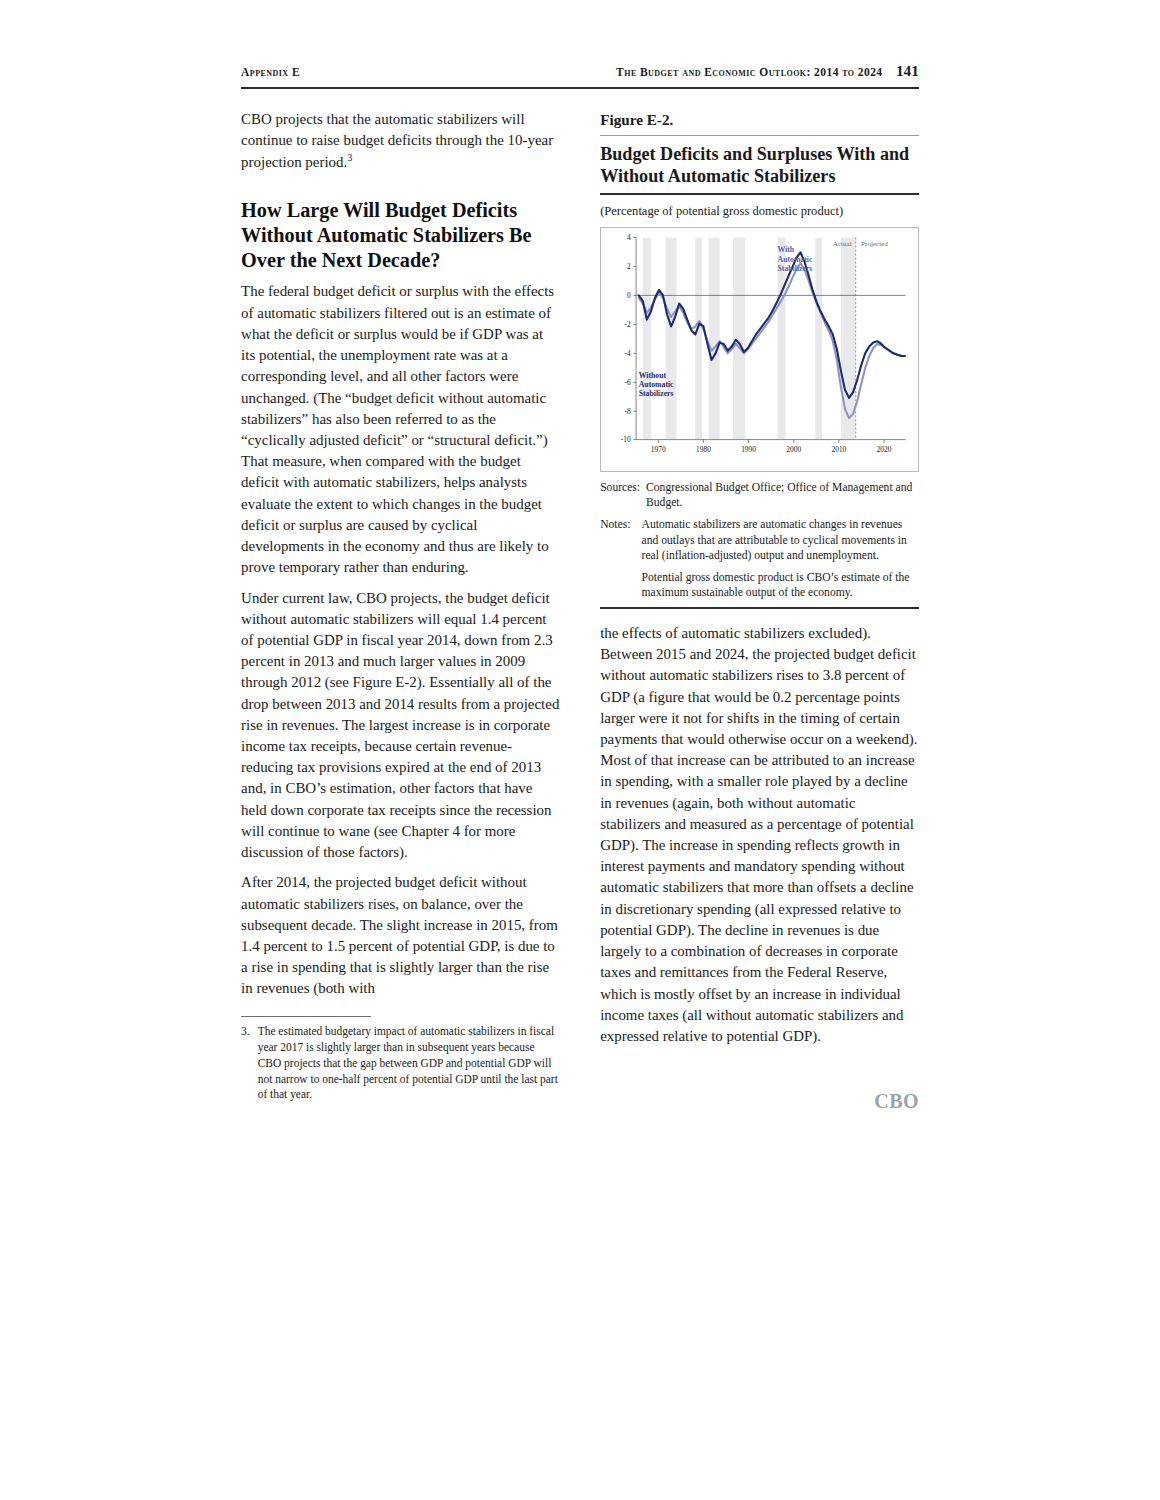Appendix E
The Budget and Economic Outlook: 2014 to 2024 141
CBO projects that the automatic stabilizers will continue to raise budget deficits through the 10-year projection period.3
How Large Will Budget Deficits Without Automatic Stabilizers Be Over the Next Decade?
The federal budget deficit or surplus with the effects of automatic stabilizers filtered out is an estimate of what the deficit or surplus would be if GDP was at its potential, the unemployment rate was at a corresponding level, and all other factors were unchanged. (The “budget deficit without automatic stabilizers” has also been referred to as the “cyclically adjusted deficit” or “structural deficit.”) That measure, when compared with the budget deficit with automatic stabilizers, helps analysts evaluate the extent to which changes in the budget deficit or surplus are caused by cyclical developments in the economy and thus are likely to prove temporary rather than enduring.
Under current law, CBO projects, the budget deficit without automatic stabilizers will equal 1.4 percent of potential GDP in fiscal year 2014, down from 2.3 percent in 2013 and much larger values in 2009 through 2012 (see Figure E-2). Essentially all of the drop between 2013 and 2014 results from a projected rise in revenues. The largest increase is in corporate income tax receipts, because certain revenue-reducing tax provisions expired at the end of 2013 and, in CBO’s estimation, other factors that have held down corporate tax receipts since the recession will continue to wane (see Chapter 4 for more discussion of those factors).
After 2014, the projected budget deficit without automatic stabilizers rises, on balance, over the subsequent decade. The slight increase in 2015, from 1.4 percent to 1.5 percent of potential GDP, is due to a rise in spending that is slightly larger than the rise in revenues (both with
3.
The estimated budgetary impact of automatic stabilizers in fiscal year 2017 is slightly larger than in subsequent years because CBO projects that the gap between GDP and potential GDP will not narrow to one-half percent of potential GDP until the last part of that year.
Figure E-2.
Budget Deficits and Surpluses With and Without Automatic Stabilizers
(Percentage of potential gross domestic product)
4 2 0 -2 -4 -6 -8 -10 1970 1980 1990 2000 2010 2020 Actual Projected With Automatic Stabilizers Without Automatic Stabilizers
Sources:
Congressional Budget Office; Office of Management and Budget.
Notes:
Automatic stabilizers are automatic changes in revenues and outlays that are attributable to cyclical movements in real (inflation-adjusted) output and unemployment.
Potential gross domestic product is CBO’s estimate of the maximum sustainable output of the economy.
the effects of automatic stabilizers excluded). Between 2015 and 2024, the projected budget deficit without automatic stabilizers rises to 3.8 percent of GDP (a figure that would be 0.2 percentage points larger were it not for shifts in the timing of certain payments that would otherwise occur on a weekend). Most of that increase can be attributed to an increase in spending, with a smaller role played by a decline in revenues (again, both without automatic stabilizers and measured as a percentage of potential GDP). The increase in spending reflects growth in interest payments and mandatory spending without automatic stabilizers that more than offsets a decline in discretionary spending (all expressed relative to potential GDP). The decline in revenues is due largely to a combination of decreases in corporate taxes and remittances from the Federal Reserve, which is mostly offset by an increase in individual income taxes (all without automatic stabilizers and expressed relative to potential GDP).
CBO